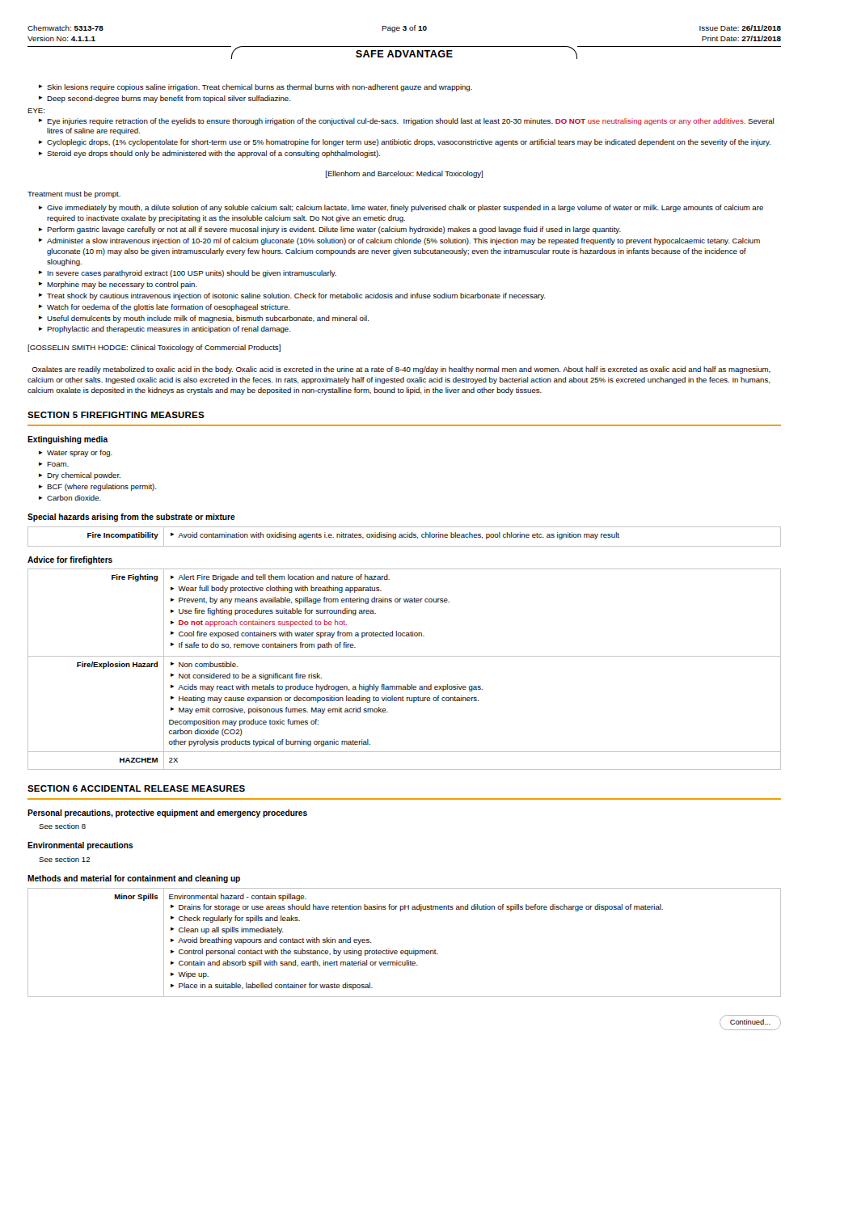Chemwatch: 5313-78
Version No: 4.1.1.1
Page 3 of 10
Issue Date: 26/11/2018
Print Date: 27/11/2018
SAFE ADVANTAGE
Skin lesions require copious saline irrigation. Treat chemical burns as thermal burns with non-adherent gauze and wrapping.
Deep second-degree burns may benefit from topical silver sulfadiazine.
EYE:
Eye injuries require retraction of the eyelids to ensure thorough irrigation of the conjuctival cul-de-sacs. Irrigation should last at least 20-30 minutes. DO NOT use neutralising agents or any other additives. Several litres of saline are required.
Cycloplegic drops, (1% cyclopentolate for short-term use or 5% homatropine for longer term use) antibiotic drops, vasoconstrictive agents or artificial tears may be indicated dependent on the severity of the injury.
Steroid eye drops should only be administered with the approval of a consulting ophthalmologist).
[Ellenhorn and Barceloux: Medical Toxicology]
Treatment must be prompt.
Give immediately by mouth, a dilute solution of any soluble calcium salt; calcium lactate, lime water, finely pulverised chalk or plaster suspended in a large volume of water or milk. Large amounts of calcium are required to inactivate oxalate by precipitating it as the insoluble calcium salt. Do Not give an emetic drug.
Perform gastric lavage carefully or not at all if severe mucosal injury is evident. Dilute lime water (calcium hydroxide) makes a good lavage fluid if used in large quantity.
Administer a slow intravenous injection of 10-20 ml of calcium gluconate (10% solution) or of calcium chloride (5% solution). This injection may be repeated frequently to prevent hypocalcaemic tetany. Calcium gluconate (10 m) may also be given intramuscularly every few hours. Calcium compounds are never given subcutaneously; even the intramuscular route is hazardous in infants because of the incidence of sloughing.
In severe cases parathyroid extract (100 USP units) should be given intramuscularly.
Morphine may be necessary to control pain.
Treat shock by cautious intravenous injection of isotonic saline solution. Check for metabolic acidosis and infuse sodium bicarbonate if necessary.
Watch for oedema of the glottis late formation of oesophageal stricture.
Useful demulcents by mouth include milk of magnesia, bismuth subcarbonate, and mineral oil.
Prophylactic and therapeutic measures in anticipation of renal damage.
[GOSSELIN SMITH HODGE: Clinical Toxicology of Commercial Products]
Oxalates are readily metabolized to oxalic acid in the body. Oxalic acid is excreted in the urine at a rate of 8-40 mg/day in healthy normal men and women. About half is excreted as oxalic acid and half as magnesium, calcium or other salts. Ingested oxalic acid is also excreted in the feces. In rats, approximately half of ingested oxalic acid is destroyed by bacterial action and about 25% is excreted unchanged in the feces. In humans, calcium oxalate is deposited in the kidneys as crystals and may be deposited in non-crystalline form, bound to lipid, in the liver and other body tissues.
SECTION 5 FIREFIGHTING MEASURES
Extinguishing media
Water spray or fog.
Foam.
Dry chemical powder.
BCF (where regulations permit).
Carbon dioxide.
Special hazards arising from the substrate or mixture
| Fire Incompatibility | Avoid contamination with oxidising agents i.e. nitrates, oxidising acids, chlorine bleaches, pool chlorine etc. as ignition may result |
Advice for firefighters
| Fire Fighting | Alert Fire Brigade and tell them location and nature of hazard. Wear full body protective clothing with breathing apparatus. Prevent, by any means available, spillage from entering drains or water course. Use fire fighting procedures suitable for surrounding area. Do not approach containers suspected to be hot. Cool fire exposed containers with water spray from a protected location. If safe to do so, remove containers from path of fire. |
| Fire/Explosion Hazard | Non combustible. Not considered to be a significant fire risk. Acids may react with metals to produce hydrogen, a highly flammable and explosive gas. Heating may cause expansion or decomposition leading to violent rupture of containers. May emit corrosive, poisonous fumes. May emit acrid smoke. Decomposition may produce toxic fumes of: carbon dioxide (CO2) other pyrolysis products typical of burning organic material. |
| HAZCHEM | 2X |
SECTION 6 ACCIDENTAL RELEASE MEASURES
Personal precautions, protective equipment and emergency procedures
See section 8
Environmental precautions
See section 12
Methods and material for containment and cleaning up
| Minor Spills | Environmental hazard - contain spillage. Drains for storage or use areas should have retention basins for pH adjustments and dilution of spills before discharge or disposal of material. Check regularly for spills and leaks. Clean up all spills immediately. Avoid breathing vapours and contact with skin and eyes. Control personal contact with the substance, by using protective equipment. Contain and absorb spill with sand, earth, inert material or vermiculite. Wipe up. Place in a suitable, labelled container for waste disposal. |
Continued...